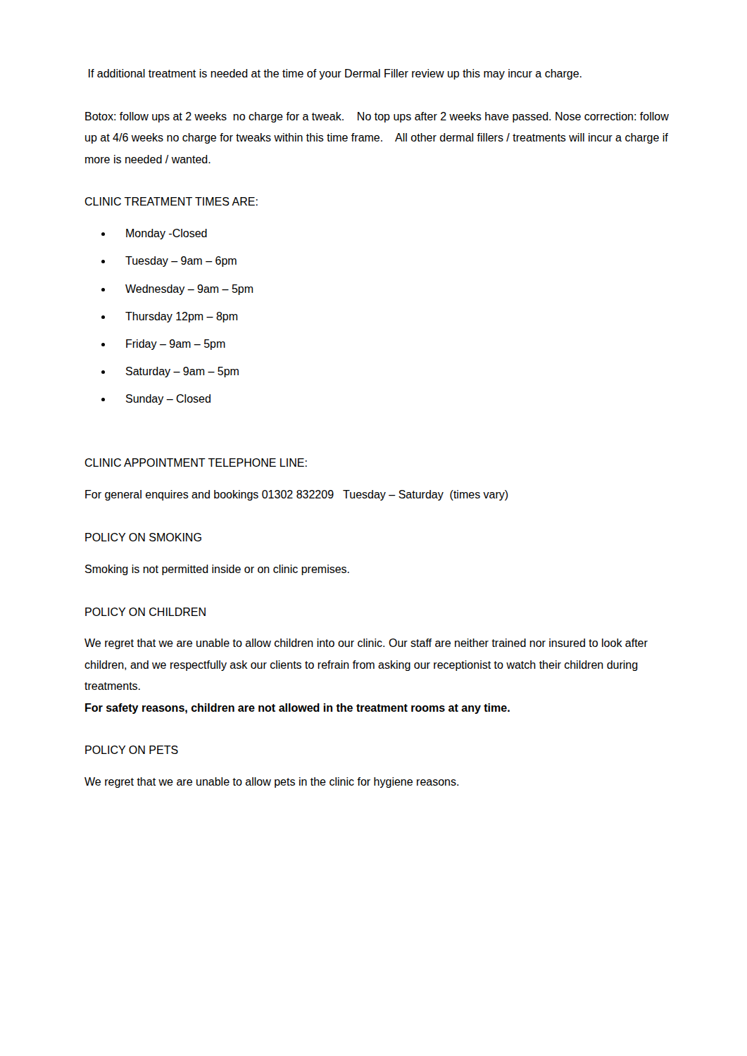If additional treatment is needed at the time of your Dermal Filler review up this may incur a charge.
Botox: follow ups at 2 weeks no charge for a tweak. No top ups after 2 weeks have passed. Nose correction: follow up at 4/6 weeks no charge for tweaks within this time frame. All other dermal fillers / treatments will incur a charge if more is needed / wanted.
CLINIC TREATMENT TIMES ARE:
Monday -Closed
Tuesday – 9am – 6pm
Wednesday – 9am – 5pm
Thursday 12pm – 8pm
Friday – 9am – 5pm
Saturday – 9am – 5pm
Sunday – Closed
CLINIC APPOINTMENT TELEPHONE LINE:
For general enquires and bookings 01302 832209 Tuesday – Saturday (times vary)
POLICY ON SMOKING
Smoking is not permitted inside or on clinic premises.
POLICY ON CHILDREN
We regret that we are unable to allow children into our clinic. Our staff are neither trained nor insured to look after children, and we respectfully ask our clients to refrain from asking our receptionist to watch their children during treatments.
For safety reasons, children are not allowed in the treatment rooms at any time.
POLICY ON PETS
We regret that we are unable to allow pets in the clinic for hygiene reasons.